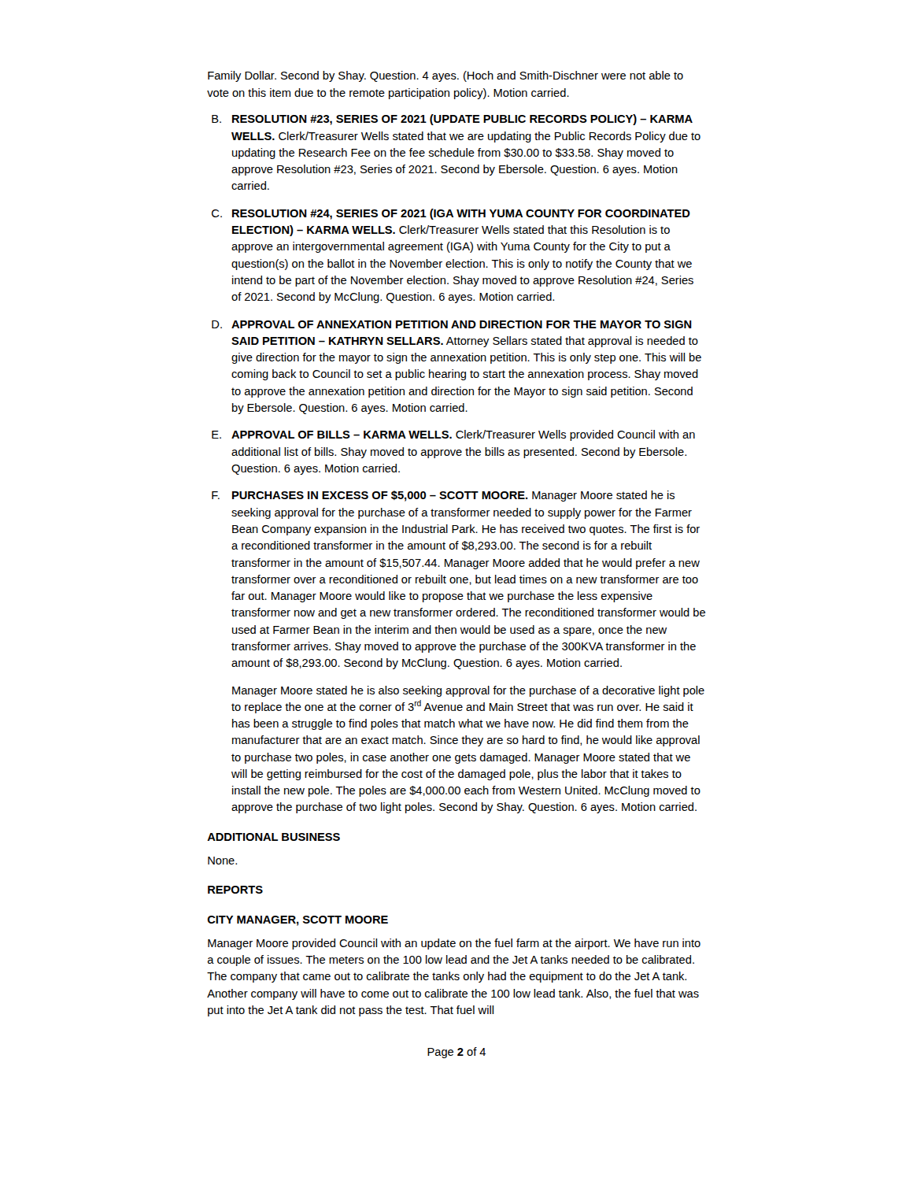Family Dollar. Second by Shay. Question. 4 ayes. (Hoch and Smith-Dischner were not able to vote on this item due to the remote participation policy). Motion carried.
B. RESOLUTION #23, SERIES OF 2021 (UPDATE PUBLIC RECORDS POLICY) – KARMA WELLS. Clerk/Treasurer Wells stated that we are updating the Public Records Policy due to updating the Research Fee on the fee schedule from $30.00 to $33.58. Shay moved to approve Resolution #23, Series of 2021. Second by Ebersole. Question. 6 ayes. Motion carried.
C. RESOLUTION #24, SERIES OF 2021 (IGA WITH YUMA COUNTY FOR COORDINATED ELECTION) – KARMA WELLS. Clerk/Treasurer Wells stated that this Resolution is to approve an intergovernmental agreement (IGA) with Yuma County for the City to put a question(s) on the ballot in the November election. This is only to notify the County that we intend to be part of the November election. Shay moved to approve Resolution #24, Series of 2021. Second by McClung. Question. 6 ayes. Motion carried.
D. APPROVAL OF ANNEXATION PETITION AND DIRECTION FOR THE MAYOR TO SIGN SAID PETITION – KATHRYN SELLARS. Attorney Sellars stated that approval is needed to give direction for the mayor to sign the annexation petition. This is only step one. This will be coming back to Council to set a public hearing to start the annexation process. Shay moved to approve the annexation petition and direction for the Mayor to sign said petition. Second by Ebersole. Question. 6 ayes. Motion carried.
E. APPROVAL OF BILLS – KARMA WELLS. Clerk/Treasurer Wells provided Council with an additional list of bills. Shay moved to approve the bills as presented. Second by Ebersole. Question. 6 ayes. Motion carried.
F. PURCHASES IN EXCESS OF $5,000 – SCOTT MOORE. Manager Moore stated he is seeking approval for the purchase of a transformer needed to supply power for the Farmer Bean Company expansion in the Industrial Park. He has received two quotes. The first is for a reconditioned transformer in the amount of $8,293.00. The second is for a rebuilt transformer in the amount of $15,507.44. Manager Moore added that he would prefer a new transformer over a reconditioned or rebuilt one, but lead times on a new transformer are too far out. Manager Moore would like to propose that we purchase the less expensive transformer now and get a new transformer ordered. The reconditioned transformer would be used at Farmer Bean in the interim and then would be used as a spare, once the new transformer arrives. Shay moved to approve the purchase of the 300KVA transformer in the amount of $8,293.00. Second by McClung. Question. 6 ayes. Motion carried.
Manager Moore stated he is also seeking approval for the purchase of a decorative light pole to replace the one at the corner of 3rd Avenue and Main Street that was run over. He said it has been a struggle to find poles that match what we have now. He did find them from the manufacturer that are an exact match. Since they are so hard to find, he would like approval to purchase two poles, in case another one gets damaged. Manager Moore stated that we will be getting reimbursed for the cost of the damaged pole, plus the labor that it takes to install the new pole. The poles are $4,000.00 each from Western United. McClung moved to approve the purchase of two light poles. Second by Shay. Question. 6 ayes. Motion carried.
ADDITIONAL BUSINESS
None.
REPORTS
CITY MANAGER, SCOTT MOORE
Manager Moore provided Council with an update on the fuel farm at the airport. We have run into a couple of issues. The meters on the 100 low lead and the Jet A tanks needed to be calibrated. The company that came out to calibrate the tanks only had the equipment to do the Jet A tank. Another company will have to come out to calibrate the 100 low lead tank. Also, the fuel that was put into the Jet A tank did not pass the test. That fuel will
Page 2 of 4